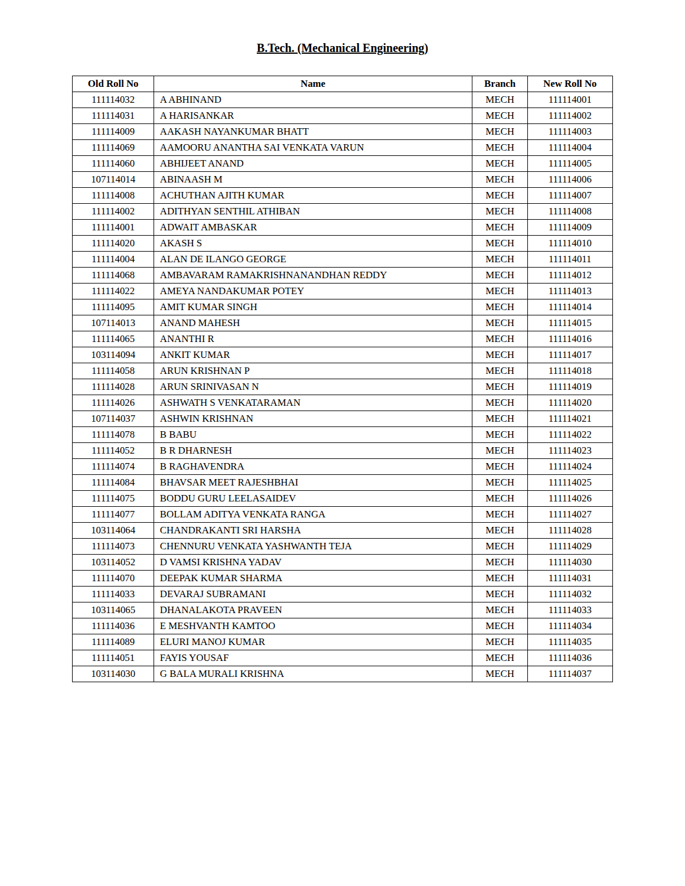B.Tech. (Mechanical Engineering)
| Old Roll No | Name | Branch | New Roll No |
| --- | --- | --- | --- |
| 111114032 | A ABHINAND | MECH | 111114001 |
| 111114031 | A HARISANKAR | MECH | 111114002 |
| 111114009 | AAKASH NAYANKUMAR BHATT | MECH | 111114003 |
| 111114069 | AAMOORU ANANTHA SAI VENKATA VARUN | MECH | 111114004 |
| 111114060 | ABHIJEET ANAND | MECH | 111114005 |
| 107114014 | ABINAASH M | MECH | 111114006 |
| 111114008 | ACHUTHAN AJITH KUMAR | MECH | 111114007 |
| 111114002 | ADITHYAN SENTHIL ATHIBAN | MECH | 111114008 |
| 111114001 | ADWAIT AMBASKAR | MECH | 111114009 |
| 111114020 | AKASH S | MECH | 111114010 |
| 111114004 | ALAN DE ILANGO GEORGE | MECH | 111114011 |
| 111114068 | AMBAVARAM RAMAKRISHNANANDHAN REDDY | MECH | 111114012 |
| 111114022 | AMEYA NANDAKUMAR POTEY | MECH | 111114013 |
| 111114095 | AMIT KUMAR SINGH | MECH | 111114014 |
| 107114013 | ANAND MAHESH | MECH | 111114015 |
| 111114065 | ANANTHI R | MECH | 111114016 |
| 103114094 | ANKIT KUMAR | MECH | 111114017 |
| 111114058 | ARUN KRISHNAN P | MECH | 111114018 |
| 111114028 | ARUN SRINIVASAN N | MECH | 111114019 |
| 111114026 | ASHWATH S VENKATARAMAN | MECH | 111114020 |
| 107114037 | ASHWIN KRISHNAN | MECH | 111114021 |
| 111114078 | B BABU | MECH | 111114022 |
| 111114052 | B R DHARNESH | MECH | 111114023 |
| 111114074 | B RAGHAVENDRA | MECH | 111114024 |
| 111114084 | BHAVSAR MEET RAJESHBHAI | MECH | 111114025 |
| 111114075 | BODDU GURU LEELASAIDEV | MECH | 111114026 |
| 111114077 | BOLLAM ADITYA VENKATA RANGA | MECH | 111114027 |
| 103114064 | CHANDRAKANTI SRI HARSHA | MECH | 111114028 |
| 111114073 | CHENNURU VENKATA YASHWANTH TEJA | MECH | 111114029 |
| 103114052 | D VAMSI KRISHNA YADAV | MECH | 111114030 |
| 111114070 | DEEPAK KUMAR SHARMA | MECH | 111114031 |
| 111114033 | DEVARAJ SUBRAMANI | MECH | 111114032 |
| 103114065 | DHANALAKOTA PRAVEEN | MECH | 111114033 |
| 111114036 | E MESHVANTH KAMTOO | MECH | 111114034 |
| 111114089 | ELURI MANOJ KUMAR | MECH | 111114035 |
| 111114051 | FAYIS YOUSAF | MECH | 111114036 |
| 103114030 | G BALA MURALI KRISHNA | MECH | 111114037 |